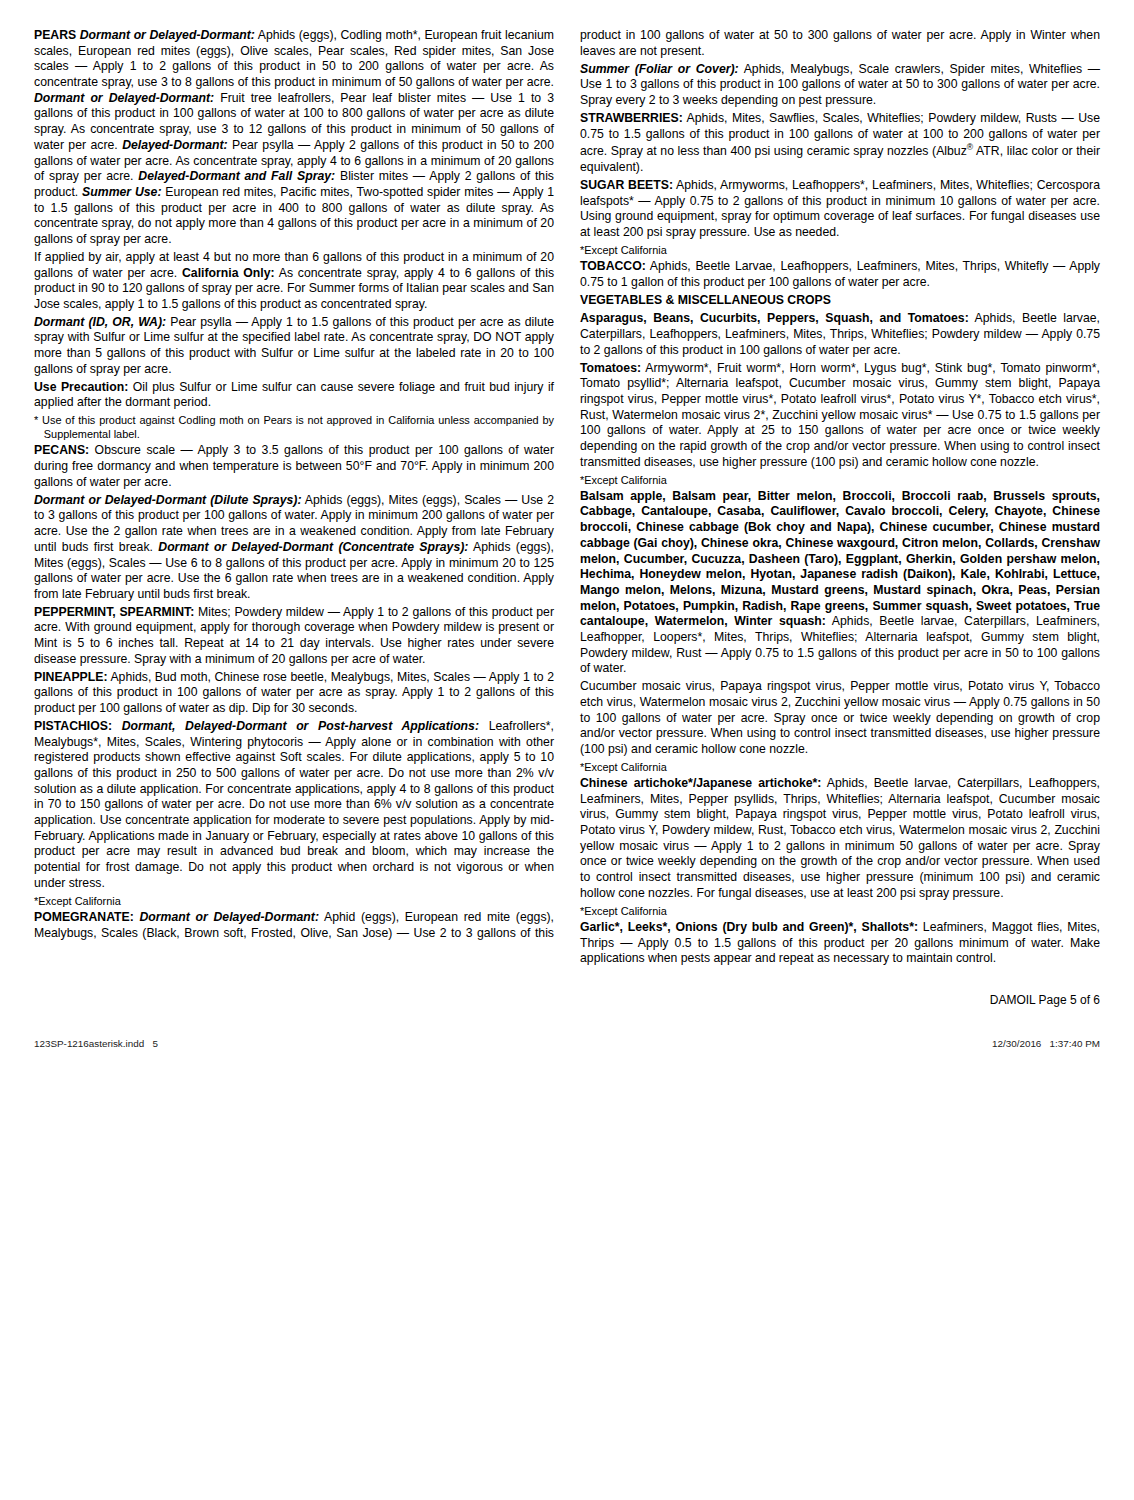PEARS Dormant or Delayed-Dormant: Aphids (eggs), Codling moth*, European fruit lecanium scales, European red mites (eggs), Olive scales, Pear scales, Red spider mites, San Jose scales — Apply 1 to 2 gallons of this product in 50 to 200 gallons of water per acre. As concentrate spray, use 3 to 8 gallons of this product in minimum of 50 gallons of water per acre. Dormant or Delayed-Dormant: Fruit tree leafrollers, Pear leaf blister mites — Use 1 to 3 gallons of this product in 100 gallons of water at 100 to 800 gallons of water per acre as dilute spray. As concentrate spray, use 3 to 12 gallons of this product in minimum of 50 gallons of water per acre. Delayed-Dormant: Pear psylla — Apply 2 gallons of this product in 50 to 200 gallons of water per acre. As concentrate spray, apply 4 to 6 gallons in a minimum of 20 gallons of spray per acre. Delayed-Dormant and Fall Spray: Blister mites — Apply 2 gallons of this product. Summer Use: European red mites, Pacific mites, Two-spotted spider mites — Apply 1 to 1.5 gallons of this product per acre in 400 to 800 gallons of water as dilute spray. As concentrate spray, do not apply more than 4 gallons of this product per acre in a minimum of 20 gallons of spray per acre.
If applied by air, apply at least 4 but no more than 6 gallons of this product in a minimum of 20 gallons of water per acre. California Only: As concentrate spray, apply 4 to 6 gallons of this product in 90 to 120 gallons of spray per acre. For Summer forms of Italian pear scales and San Jose scales, apply 1 to 1.5 gallons of this product as concentrated spray.
Dormant (ID, OR, WA): Pear psylla — Apply 1 to 1.5 gallons of this product per acre as dilute spray with Sulfur or Lime sulfur at the specified label rate. As concentrate spray, DO NOT apply more than 5 gallons of this product with Sulfur or Lime sulfur at the labeled rate in 20 to 100 gallons of spray per acre.
Use Precaution: Oil plus Sulfur or Lime sulfur can cause severe foliage and fruit bud injury if applied after the dormant period.
* Use of this product against Codling moth on Pears is not approved in California unless accompanied by Supplemental label.
PECANS: Obscure scale — Apply 3 to 3.5 gallons of this product per 100 gallons of water during free dormancy and when temperature is between 50°F and 70°F. Apply in minimum 200 gallons of water per acre.
Dormant or Delayed-Dormant (Dilute Sprays): Aphids (eggs), Mites (eggs), Scales — Use 2 to 3 gallons of this product per 100 gallons of water. Apply in minimum 200 gallons of water per acre. Use the 2 gallon rate when trees are in a weakened condition. Apply from late February until buds first break. Dormant or Delayed-Dormant (Concentrate Sprays): Aphids (eggs), Mites (eggs), Scales — Use 6 to 8 gallons of this product per acre. Apply in minimum 20 to 125 gallons of water per acre. Use the 6 gallon rate when trees are in a weakened condition. Apply from late February until buds first break.
PEPPERMINT, SPEARMINT: Mites; Powdery mildew — Apply 1 to 2 gallons of this product per acre. With ground equipment, apply for thorough coverage when Powdery mildew is present or Mint is 5 to 6 inches tall. Repeat at 14 to 21 day intervals. Use higher rates under severe disease pressure. Spray with a minimum of 20 gallons per acre of water.
PINEAPPLE: Aphids, Bud moth, Chinese rose beetle, Mealybugs, Mites, Scales — Apply 1 to 2 gallons of this product in 100 gallons of water per acre as spray. Apply 1 to 2 gallons of this product per 100 gallons of water as dip. Dip for 30 seconds.
PISTACHIOS: Dormant, Delayed-Dormant or Post-harvest Applications: Leafrollers*, Mealybugs*, Mites, Scales, Wintering phytocoris — Apply alone or in combination with other registered products shown effective against Soft scales. For dilute applications, apply 5 to 10 gallons of this product in 250 to 500 gallons of water per acre. Do not use more than 2% v/v solution as a dilute application. For concentrate applications, apply 4 to 8 gallons of this product in 70 to 150 gallons of water per acre. Do not use more than 6% v/v solution as a concentrate application. Use concentrate application for moderate to severe pest populations. Apply by mid-February. Applications made in January or February, especially at rates above 10 gallons of this product per acre may result in advanced bud break and bloom, which may increase the potential for frost damage. Do not apply this product when orchard is not vigorous or when under stress.
*Except California
POMEGRANATE: Dormant or Delayed-Dormant: Aphid (eggs), European red mite (eggs), Mealybugs, Scales (Black, Brown soft, Frosted, Olive, San Jose) — Use 2 to 3 gallons of this product in 100 gallons of water at 50 to 300 gallons of water per acre. Apply in Winter when leaves are not present.
Summer (Foliar or Cover): Aphids, Mealybugs, Scale crawlers, Spider mites, Whiteflies — Use 1 to 3 gallons of this product in 100 gallons of water at 50 to 300 gallons of water per acre. Spray every 2 to 3 weeks depending on pest pressure.
STRAWBERRIES: Aphids, Mites, Sawflies, Scales, Whiteflies; Powdery mildew, Rusts — Use 0.75 to 1.5 gallons of this product in 100 gallons of water at 100 to 200 gallons of water per acre. Spray at no less than 400 psi using ceramic spray nozzles (Albuz® ATR, lilac color or their equivalent).
SUGAR BEETS: Aphids, Armyworms, Leafhoppers*, Leafminers, Mites, Whiteflies; Cercospora leafspots* — Apply 0.75 to 2 gallons of this product in minimum 10 gallons of water per acre. Using ground equipment, spray for optimum coverage of leaf surfaces. For fungal diseases use at least 200 psi spray pressure. Use as needed.
*Except California
TOBACCO: Aphids, Beetle Larvae, Leafhoppers, Leafminers, Mites, Thrips, Whitefly — Apply 0.75 to 1 gallon of this product per 100 gallons of water per acre.
VEGETABLES & MISCELLANEOUS CROPS
Asparagus, Beans, Cucurbits, Peppers, Squash, and Tomatoes: Aphids, Beetle larvae, Caterpillars, Leafhoppers, Leafminers, Mites, Thrips, Whiteflies; Powdery mildew — Apply 0.75 to 2 gallons of this product in 100 gallons of water per acre.
Tomatoes: Armyworm*, Fruit worm*, Horn worm*, Lygus bug*, Stink bug*, Tomato pinworm*, Tomato psyllid*; Alternaria leafspot, Cucumber mosaic virus, Gummy stem blight, Papaya ringspot virus, Pepper mottle virus*, Potato leafroll virus*, Potato virus Y*, Tobacco etch virus*, Rust, Watermelon mosaic virus 2*, Zucchini yellow mosaic virus* — Use 0.75 to 1.5 gallons per 100 gallons of water. Apply at 25 to 150 gallons of water per acre once or twice weekly depending on the rapid growth of the crop and/or vector pressure. When using to control insect transmitted diseases, use higher pressure (100 psi) and ceramic hollow cone nozzle.
*Except California
Balsam apple, Balsam pear, Bitter melon, Broccoli, Broccoli raab, Brussels sprouts, Cabbage, Cantaloupe, Casaba, Cauliflower, Cavalo broccoli, Celery, Chayote, Chinese broccoli, Chinese cabbage (Bok choy and Napa), Chinese cucumber, Chinese mustard cabbage (Gai choy), Chinese okra, Chinese waxgourd, Citron melon, Collards, Crenshaw melon, Cucumber, Cucuzza, Dasheen (Taro), Eggplant, Gherkin, Golden pershaw melon, Hechima, Honeydew melon, Hyotan, Japanese radish (Daikon), Kale, Kohlrabi, Lettuce, Mango melon, Melons, Mizuna, Mustard greens, Mustard spinach, Okra, Peas, Persian melon, Potatoes, Pumpkin, Radish, Rape greens, Summer squash, Sweet potatoes, True cantaloupe, Watermelon, Winter squash: Aphids, Beetle larvae, Caterpillars, Leafminers, Leafhopper, Loopers*, Mites, Thrips, Whiteflies; Alternaria leafspot, Gummy stem blight, Powdery mildew, Rust — Apply 0.75 to 1.5 gallons of this product per acre in 50 to 100 gallons of water.
Cucumber mosaic virus, Papaya ringspot virus, Pepper mottle virus, Potato virus Y, Tobacco etch virus, Watermelon mosaic virus 2, Zucchini yellow mosaic virus — Apply 0.75 gallons in 50 to 100 gallons of water per acre. Spray once or twice weekly depending on growth of crop and/or vector pressure. When using to control insect transmitted diseases, use higher pressure (100 psi) and ceramic hollow cone nozzle.
*Except California
Chinese artichoke*/Japanese artichoke*: Aphids, Beetle larvae, Caterpillars, Leafhoppers, Leafminers, Mites, Pepper psyllids, Thrips, Whiteflies; Alternaria leafspot, Cucumber mosaic virus, Gummy stem blight, Papaya ringspot virus, Pepper mottle virus, Potato leafroll virus, Potato virus Y, Powdery mildew, Rust, Tobacco etch virus, Watermelon mosaic virus 2, Zucchini yellow mosaic virus — Apply 1 to 2 gallons in minimum 50 gallons of water per acre. Spray once or twice weekly depending on the growth of the crop and/or vector pressure. When used to control insect transmitted diseases, use higher pressure (minimum 100 psi) and ceramic hollow cone nozzles. For fungal diseases, use at least 200 psi spray pressure.
*Except California
Garlic*, Leeks*, Onions (Dry bulb and Green)*, Shallots*: Leafminers, Maggot flies, Mites, Thrips — Apply 0.5 to 1.5 gallons of this product per 20 gallons minimum of water. Make applications when pests appear and repeat as necessary to maintain control.
DAMOIL Page 5 of 6
123SP-1216asterisk.indd 5 12/30/2016 1:37:40 PM